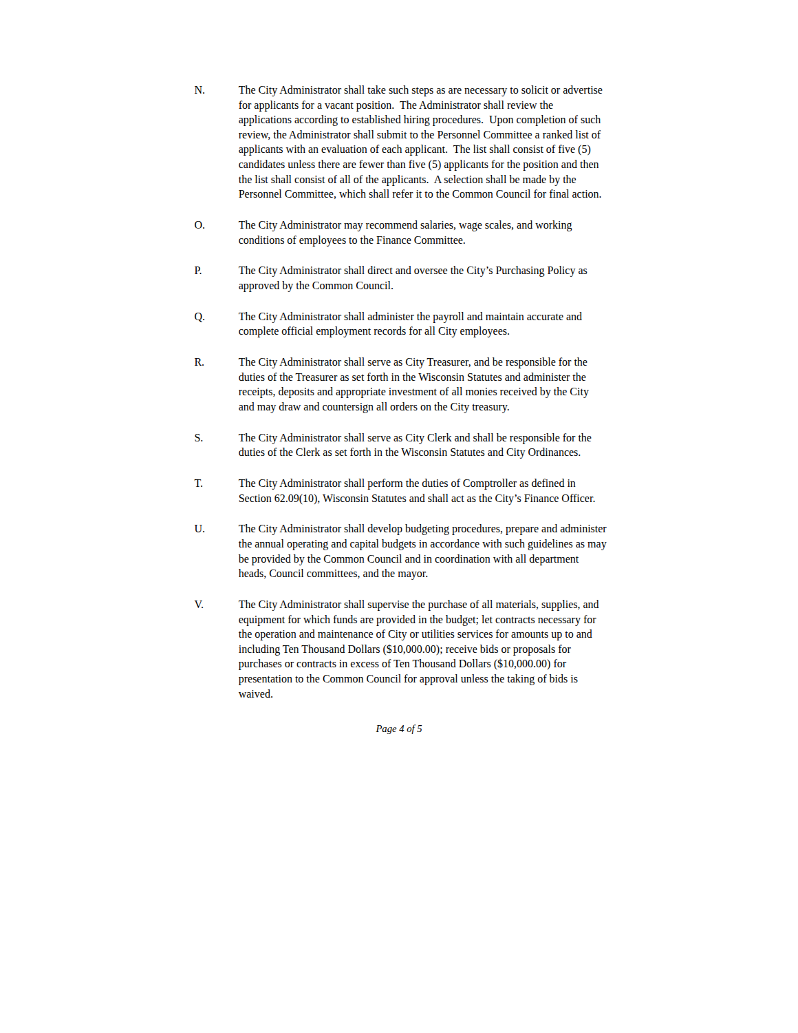N. The City Administrator shall take such steps as are necessary to solicit or advertise for applicants for a vacant position. The Administrator shall review the applications according to established hiring procedures. Upon completion of such review, the Administrator shall submit to the Personnel Committee a ranked list of applicants with an evaluation of each applicant. The list shall consist of five (5) candidates unless there are fewer than five (5) applicants for the position and then the list shall consist of all of the applicants. A selection shall be made by the Personnel Committee, which shall refer it to the Common Council for final action.
O. The City Administrator may recommend salaries, wage scales, and working conditions of employees to the Finance Committee.
P. The City Administrator shall direct and oversee the City’s Purchasing Policy as approved by the Common Council.
Q. The City Administrator shall administer the payroll and maintain accurate and complete official employment records for all City employees.
R. The City Administrator shall serve as City Treasurer, and be responsible for the duties of the Treasurer as set forth in the Wisconsin Statutes and administer the receipts, deposits and appropriate investment of all monies received by the City and may draw and countersign all orders on the City treasury.
S. The City Administrator shall serve as City Clerk and shall be responsible for the duties of the Clerk as set forth in the Wisconsin Statutes and City Ordinances.
T. The City Administrator shall perform the duties of Comptroller as defined in Section 62.09(10), Wisconsin Statutes and shall act as the City’s Finance Officer.
U. The City Administrator shall develop budgeting procedures, prepare and administer the annual operating and capital budgets in accordance with such guidelines as may be provided by the Common Council and in coordination with all department heads, Council committees, and the mayor.
V. The City Administrator shall supervise the purchase of all materials, supplies, and equipment for which funds are provided in the budget; let contracts necessary for the operation and maintenance of City or utilities services for amounts up to and including Ten Thousand Dollars ($10,000.00); receive bids or proposals for purchases or contracts in excess of Ten Thousand Dollars ($10,000.00) for presentation to the Common Council for approval unless the taking of bids is waived.
Page 4 of 5